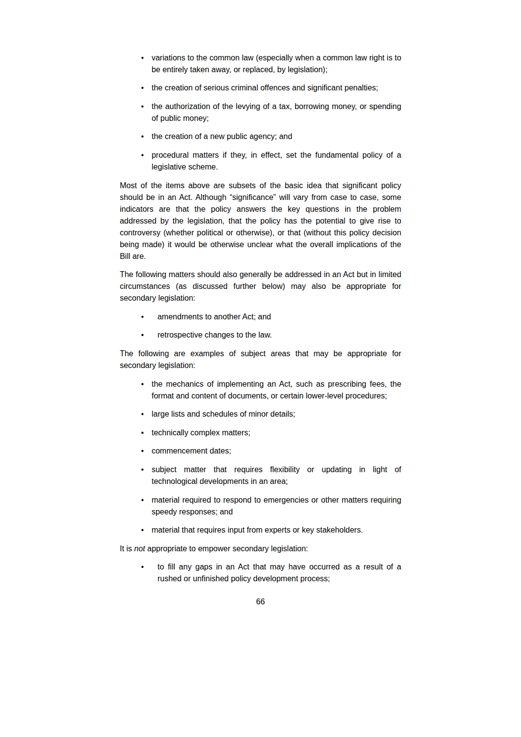variations to the common law (especially when a common law right is to be entirely taken away, or replaced, by legislation);
the creation of serious criminal offences and significant penalties;
the authorization of the levying of a tax, borrowing money, or spending of public money;
the creation of a new public agency; and
procedural matters if they, in effect, set the fundamental policy of a legislative scheme.
Most of the items above are subsets of the basic idea that significant policy should be in an Act. Although “significance” will vary from case to case, some indicators are that the policy answers the key questions in the problem addressed by the legislation, that the policy has the potential to give rise to controversy (whether political or otherwise), or that (without this policy decision being made) it would be otherwise unclear what the overall implications of the Bill are.
The following matters should also generally be addressed in an Act but in limited circumstances (as discussed further below) may also be appropriate for secondary legislation:
amendments to another Act; and
retrospective changes to the law.
The following are examples of subject areas that may be appropriate for secondary legislation:
the mechanics of implementing an Act, such as prescribing fees, the format and content of documents, or certain lower-level procedures;
large lists and schedules of minor details;
technically complex matters;
commencement dates;
subject matter that requires flexibility or updating in light of technological developments in an area;
material required to respond to emergencies or other matters requiring speedy responses; and
material that requires input from experts or key stakeholders.
It is not appropriate to empower secondary legislation:
to fill any gaps in an Act that may have occurred as a result of a rushed or unfinished policy development process;
66